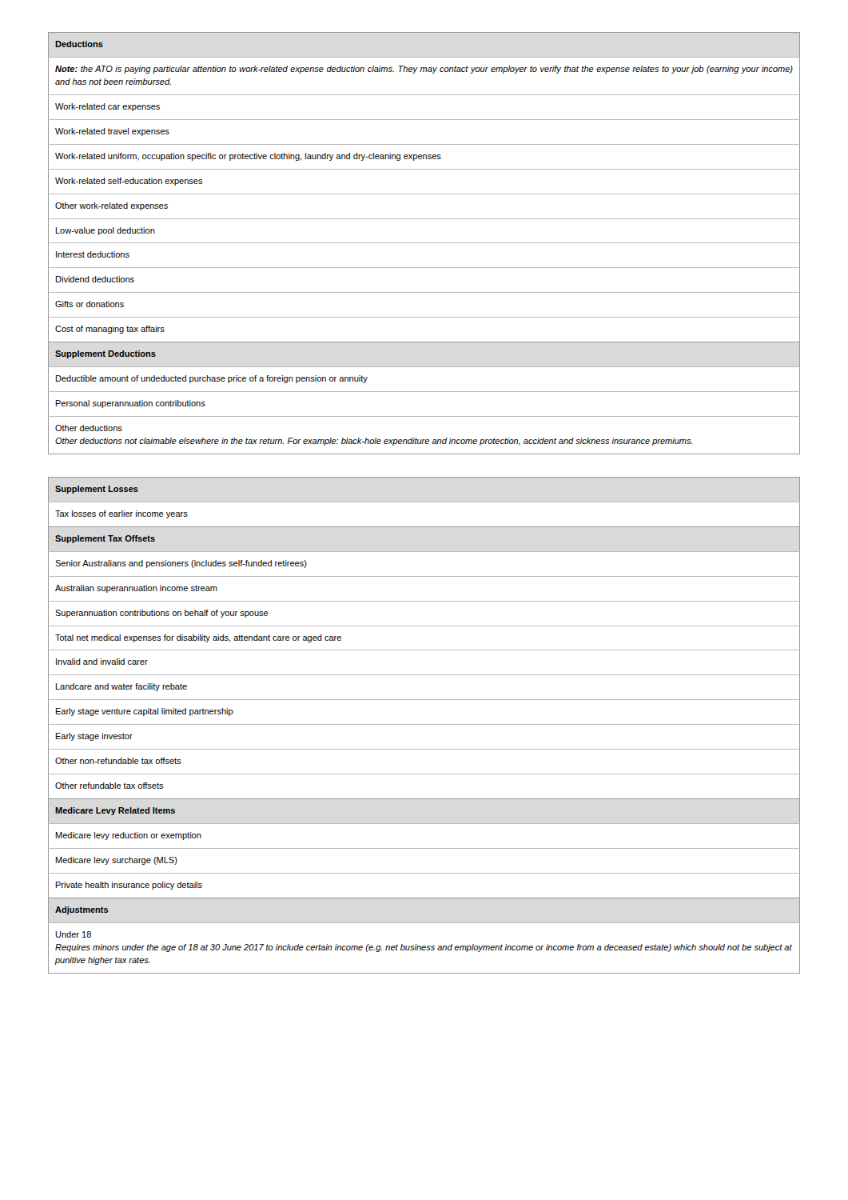| Deductions |
| Note: the ATO is paying particular attention to work-related expense deduction claims. They may contact your employer to verify that the expense relates to your job (earning your income) and has not been reimbursed. |
| Work-related car expenses |
| Work-related travel expenses |
| Work-related uniform, occupation specific or protective clothing, laundry and dry-cleaning expenses |
| Work-related self-education expenses |
| Other work-related expenses |
| Low-value pool deduction |
| Interest deductions |
| Dividend deductions |
| Gifts or donations |
| Cost of managing tax affairs |
| Supplement Deductions |
| Deductible amount of undeducted purchase price of a foreign pension or annuity |
| Personal superannuation contributions |
| Other deductions Other deductions not claimable elsewhere in the tax return. For example: black-hole expenditure and income protection, accident and sickness insurance premiums. |
| Supplement Losses |
| Tax losses of earlier income years |
| Supplement Tax Offsets |
| Senior Australians and pensioners (includes self-funded retirees) |
| Australian superannuation income stream |
| Superannuation contributions on behalf of your spouse |
| Total net medical expenses for disability aids, attendant care or aged care |
| Invalid and invalid carer |
| Landcare and water facility rebate |
| Early stage venture capital limited partnership |
| Early stage investor |
| Other non-refundable tax offsets |
| Other refundable tax offsets |
| Medicare Levy Related Items |
| Medicare levy reduction or exemption |
| Medicare levy surcharge (MLS) |
| Private health insurance policy details |
| Adjustments |
| Under 18 Requires minors under the age of 18 at 30 June 2017 to include certain income (e.g. net business and employment income or income from a deceased estate) which should not be subject at punitive higher tax rates. |